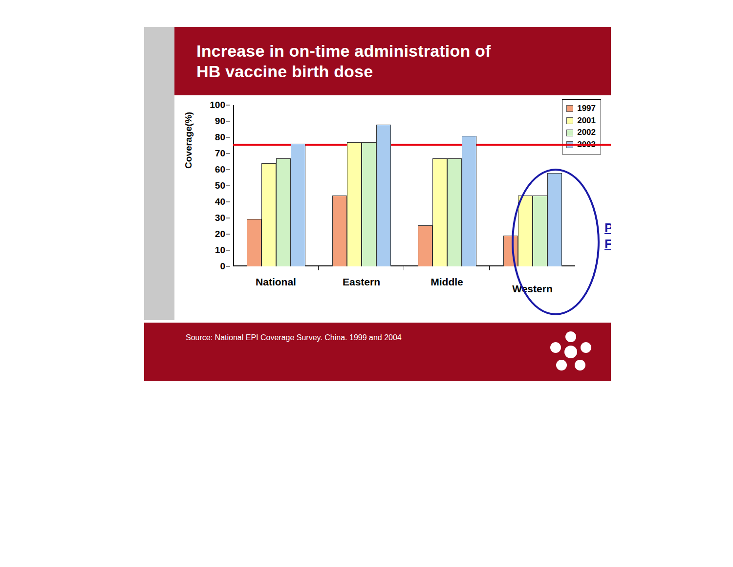Increase in on-time administration of
HB vaccine birth dose
1997
2001
2002
2003
Coverage(%)
100 90 80 70 60 50 40 30 20 10 0
National
Eastern
Middle
Western
Project
Focus
Source: National EPI Coverage Survey. China. 1999 and 2004